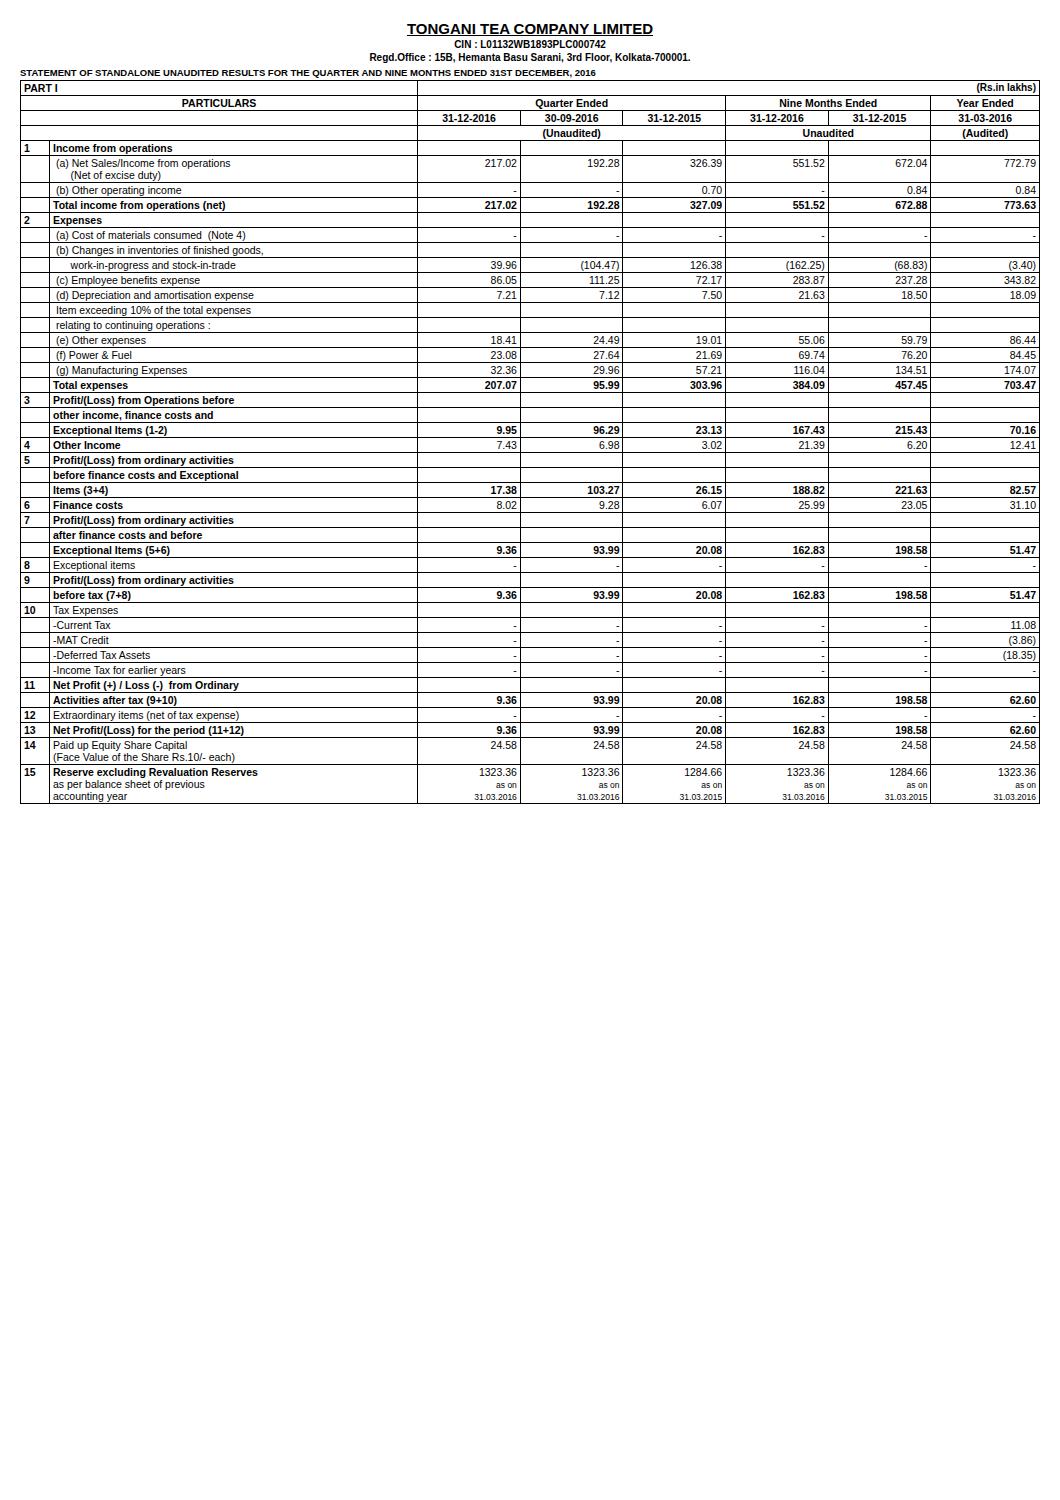TONGANI TEA COMPANY LIMITED
CIN : L01132WB1893PLC000742
Regd.Office : 15B, Hemanta Basu Sarani, 3rd Floor, Kolkata-700001.
STATEMENT OF STANDALONE UNAUDITED RESULTS FOR THE QUARTER AND NINE MONTHS ENDED 31ST DECEMBER, 2016
| PART I | (Rs.in lakhs) |
| PARTICULARS | Quarter Ended | Nine Months Ended | Year Ended |
| | 31-12-2016 | 30-09-2016 | 31-12-2015 | 31-12-2016 | 31-12-2015 | 31-03-2016 |
| | (Unaudited) | Unaudited | (Audited) |
| 1 | Income from operations | | | | | | |
| | (a) Net Sales/Income from operations (Net of excise duty) | 217.02 | 192.28 | 326.39 | 551.52 | 672.04 | 772.79 |
| | (b) Other operating income | - | - | 0.70 | - | 0.84 | 0.84 |
| | Total income from operations (net) | 217.02 | 192.28 | 327.09 | 551.52 | 672.88 | 773.63 |
| 2 | Expenses | | | | | | |
| | (a) Cost of materials consumed (Note 4) | - | - | - | - | - | - |
| | (b) Changes in inventories of finished goods, | | | | | | |
| | work-in-progress and stock-in-trade | 39.96 | (104.47) | 126.38 | (162.25) | (68.83) | (3.40) |
| | (c) Employee benefits expense | 86.05 | 111.25 | 72.17 | 283.87 | 237.28 | 343.82 |
| | (d) Depreciation and amortisation expense | 7.21 | 7.12 | 7.50 | 21.63 | 18.50 | 18.09 |
| | Item exceeding 10% of the total expenses | | | | | | |
| | relating to continuing operations : | | | | | | |
| | (e) Other expenses | 18.41 | 24.49 | 19.01 | 55.06 | 59.79 | 86.44 |
| | (f) Power & Fuel | 23.08 | 27.64 | 21.69 | 69.74 | 76.20 | 84.45 |
| | (g) Manufacturing Expenses | 32.36 | 29.96 | 57.21 | 116.04 | 134.51 | 174.07 |
| | Total expenses | 207.07 | 95.99 | 303.96 | 384.09 | 457.45 | 703.47 |
| 3 | Profit/(Loss) from Operations before | | | | | | |
| | other income, finance costs and | | | | | | |
| | Exceptional Items (1-2) | 9.95 | 96.29 | 23.13 | 167.43 | 215.43 | 70.16 |
| 4 | Other Income | 7.43 | 6.98 | 3.02 | 21.39 | 6.20 | 12.41 |
| 5 | Profit/(Loss) from ordinary activities | | | | | | |
| | before finance costs and Exceptional | | | | | | |
| | Items (3+4) | 17.38 | 103.27 | 26.15 | 188.82 | 221.63 | 82.57 |
| 6 | Finance costs | 8.02 | 9.28 | 6.07 | 25.99 | 23.05 | 31.10 |
| 7 | Profit/(Loss) from ordinary activities | | | | | | |
| | after finance costs and before | | | | | | |
| | Exceptional Items (5+6) | 9.36 | 93.99 | 20.08 | 162.83 | 198.58 | 51.47 |
| 8 | Exceptional items | - | - | - | - | - | - |
| 9 | Profit/(Loss) from ordinary activities | | | | | | |
| | before tax (7+8) | 9.36 | 93.99 | 20.08 | 162.83 | 198.58 | 51.47 |
| 10 | Tax Expenses | | | | | | |
| | -Current Tax | - | - | - | - | - | 11.08 |
| | -MAT Credit | - | - | - | - | - | (3.86) |
| | -Deferred Tax Assets | - | - | - | - | - | (18.35) |
| | -Income Tax for earlier years | - | - | - | - | - | - |
| 11 | Net Profit (+) / Loss (-) from Ordinary | | | | | | |
| | Activities after tax (9+10) | 9.36 | 93.99 | 20.08 | 162.83 | 198.58 | 62.60 |
| 12 | Extraordinary items (net of tax expense) | - | - | - | - | - | - |
| 13 | Net Profit/(Loss) for the period (11+12) | 9.36 | 93.99 | 20.08 | 162.83 | 198.58 | 62.60 |
| 14 | Paid up Equity Share Capital (Face Value of the Share Rs.10/- each) | 24.58 | 24.58 | 24.58 | 24.58 | 24.58 | 24.58 |
| 15 | Reserve excluding Revaluation Reserves as per balance sheet of previous accounting year | 1323.36 as on 31.03.2016 | 1323.36 as on 31.03.2016 | 1284.66 as on 31.03.2015 | 1323.36 as on 31.03.2016 | 1284.66 as on 31.03.2015 | 1323.36 as on 31.03.2016 |